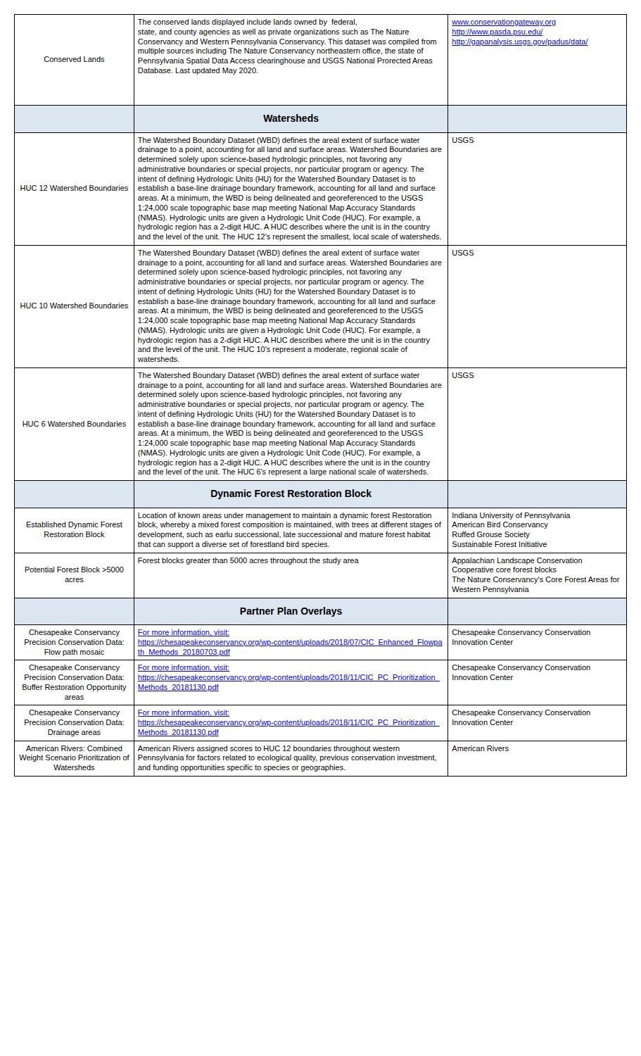| Conserved Lands | The conserved lands displayed include lands owned by federal, state, and county agencies as well as private organizations such as The Nature Conservancy and Western Pennsylvania Conservancy. This dataset was compiled from multiple sources including The Nature Conservancy northeastern office, the state of Pennsylvania Spatial Data Access clearinghouse and USGS National Prorected Areas Database. Last updated May 2020. | www.conservationgateway.org http://www.pasda.psu.edu/ http://gapanalysis.usgs.gov/padus/data/ |
| | Watersheds | |
| HUC 12 Watershed Boundaries | The Watershed Boundary Dataset (WBD) defines the areal extent of surface water drainage to a point, accounting for all land and surface areas. Watershed Boundaries are determined solely upon science-based hydrologic principles, not favoring any administrative boundaries or special projects, nor particular program or agency. The intent of defining Hydrologic Units (HU) for the Watershed Boundary Dataset is to establish a base-line drainage boundary framework, accounting for all land and surface areas. At a minimum, the WBD is being delineated and georeferenced to the USGS 1:24,000 scale topographic base map meeting National Map Accuracy Standards (NMAS). Hydrologic units are given a Hydrologic Unit Code (HUC). For example, a hydrologic region has a 2-digit HUC. A HUC describes where the unit is in the country and the level of the unit. The HUC 12's represent the smallest, local scale of watersheds. | USGS |
| HUC 10 Watershed Boundaries | The Watershed Boundary Dataset (WBD) defines the areal extent of surface water drainage to a point, accounting for all land and surface areas. Watershed Boundaries are determined solely upon science-based hydrologic principles, not favoring any administrative boundaries or special projects, nor particular program or agency. The intent of defining Hydrologic Units (HU) for the Watershed Boundary Dataset is to establish a base-line drainage boundary framework, accounting for all land and surface areas. At a minimum, the WBD is being delineated and georeferenced to the USGS 1:24,000 scale topographic base map meeting National Map Accuracy Standards (NMAS). Hydrologic units are given a Hydrologic Unit Code (HUC). For example, a hydrologic region has a 2-digit HUC. A HUC describes where the unit is in the country and the level of the unit. The HUC 10's represent a moderate, regional scale of watersheds. | USGS |
| HUC 6 Watershed Boundaries | The Watershed Boundary Dataset (WBD) defines the areal extent of surface water drainage to a point, accounting for all land and surface areas. Watershed Boundaries are determined solely upon science-based hydrologic principles, not favoring any administrative boundaries or special projects, nor particular program or agency. The intent of defining Hydrologic Units (HU) for the Watershed Boundary Dataset is to establish a base-line drainage boundary framework, accounting for all land and surface areas. At a minimum, the WBD is being delineated and georeferenced to the USGS 1:24,000 scale topographic base map meeting National Map Accuracy Standards (NMAS). Hydrologic units are given a Hydrologic Unit Code (HUC). For example, a hydrologic region has a 2-digit HUC. A HUC describes where the unit is in the country and the level of the unit. The HUC 6's represent a large national scale of watersheds. | USGS |
| | Dynamic Forest Restoration Block | |
| Established Dynamic Forest Restoration Block | Location of known areas under management to maintain a dynamic forest Restoration block, whereby a mixed forest composition is maintained, with trees at different stages of development, such as earlu successional, late successional and mature forest habitat that can support a diverse set of forestland bird species. | Indiana University of Pennsylvania American Bird Conservancy Ruffed Grouse Society Sustainable Forest Initiative |
| Potential Forest Block >5000 acres | Forest blocks greater than 5000 acres throughout the study area | Appalachian Landscape Conservation Cooperative core forest blocks The Nature Conservancy's Core Forest Areas for Western Pennsylvania |
| | Partner Plan Overlays | |
| Chesapeake Conservancy Precision Conservation Data: Flow path mosaic | For more information, visit: https://chesapeakeconservancy.org/wp-content/uploads/2018/07/CIC_Enhanced_Flowpath_Methods_20180703.pdf | Chesapeake Conservancy Conservation Innovation Center |
| Chesapeake Conservancy Precision Conservation Data: Buffer Restoration Opportunity areas | For more information, visit: https://chesapeakeconservancy.org/wp-content/uploads/2018/11/CIC_PC_Prioritization_Methods_20181130.pdf | Chesapeake Conservancy Conservation Innovation Center |
| Chesapeake Conservancy Precision Conservation Data: Drainage areas | For more information, visit: https://chesapeakeconservancy.org/wp-content/uploads/2018/11/CIC_PC_Prioritization_Methods_20181130.pdf | Chesapeake Conservancy Conservation Innovation Center |
| American Rivers: Combined Weight Scenario Prioritization of Watersheds | American Rivers assigned scores to HUC 12 boundaries throughout western Pennsylvania for factors related to ecological quality, previous conservation investment, and funding opportunities specific to species or geographies. | American Rivers |